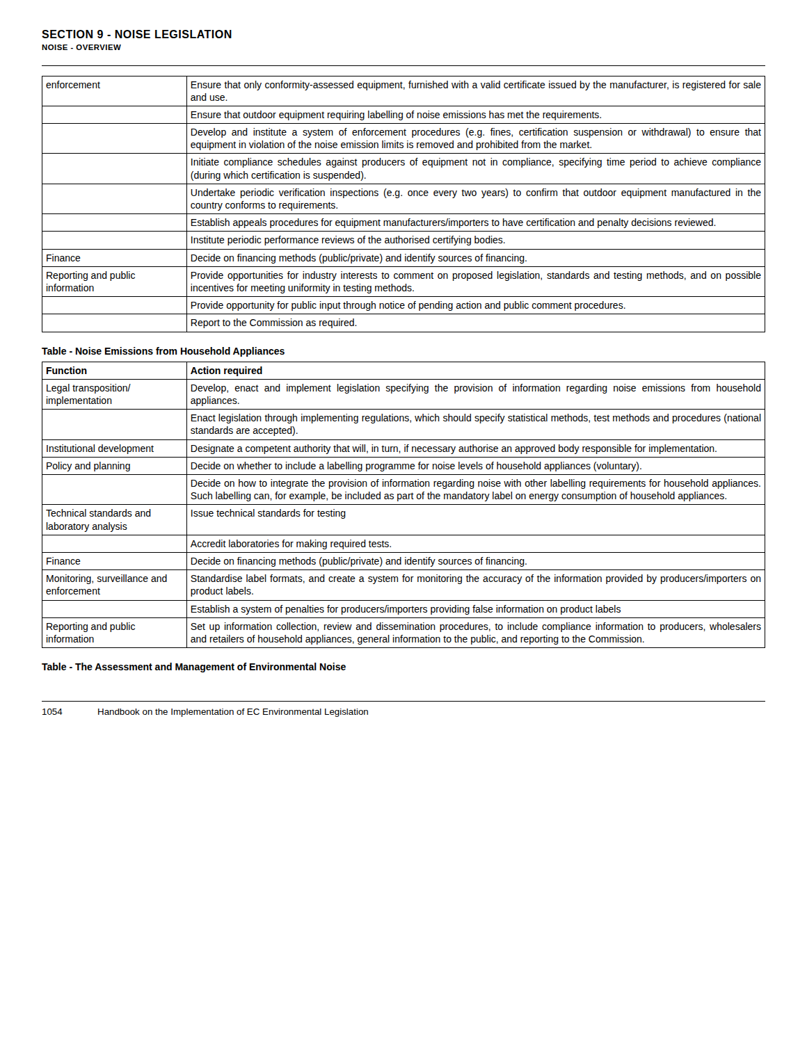SECTION 9 - NOISE LEGISLATION
NOISE - OVERVIEW
| enforcement | Ensure that only conformity-assessed equipment, furnished with a valid certificate issued by the manufacturer, is registered for sale and use. |
| | Ensure that outdoor equipment requiring labelling of noise emissions has met the requirements. |
| | Develop and institute a system of enforcement procedures (e.g. fines, certification suspension or withdrawal) to ensure that equipment in violation of the noise emission limits is removed and prohibited from the market. |
| | Initiate compliance schedules against producers of equipment not in compliance, specifying time period to achieve compliance (during which certification is suspended). |
| | Undertake periodic verification inspections (e.g. once every two years) to confirm that outdoor equipment manufactured in the country conforms to requirements. |
| | Establish appeals procedures for equipment manufacturers/importers to have certification and penalty decisions reviewed. |
| | Institute periodic performance reviews of the authorised certifying bodies. |
| Finance | Decide on financing methods (public/private) and identify sources of financing. |
| Reporting and public information | Provide opportunities for industry interests to comment on proposed legislation, standards and testing methods, and on possible incentives for meeting uniformity in testing methods. |
| | Provide opportunity for public input through notice of pending action and public comment procedures. |
| | Report to the Commission as required. |
Table - Noise Emissions from Household Appliances
| Function | Action required |
| --- | --- |
| Legal transposition/ implementation | Develop, enact and implement legislation specifying the provision of information regarding noise emissions from household appliances. |
| | Enact legislation through implementing regulations, which should specify statistical methods, test methods and procedures (national standards are accepted). |
| Institutional development | Designate a competent authority that will, in turn, if necessary authorise an approved body responsible for implementation. |
| Policy and planning | Decide on whether to include a labelling programme for noise levels of household appliances (voluntary). |
| | Decide on how to integrate the provision of information regarding noise with other labelling requirements for household appliances. Such labelling can, for example, be included as part of the mandatory label on energy consumption of household appliances. |
| Technical standards and laboratory analysis | Issue technical standards for testing |
| | Accredit laboratories for making required tests. |
| Finance | Decide on financing methods (public/private) and identify sources of financing. |
| Monitoring, surveillance and enforcement | Standardise label formats, and create a system for monitoring the accuracy of the information provided by producers/importers on product labels. |
| | Establish a system of penalties for producers/importers providing false information on product labels |
| Reporting and public information | Set up information collection, review and dissemination procedures, to include compliance information to producers, wholesalers and retailers of household appliances, general information to the public, and reporting to the Commission. |
Table - The Assessment and Management of Environmental Noise
1054
Handbook on the Implementation of EC Environmental Legislation